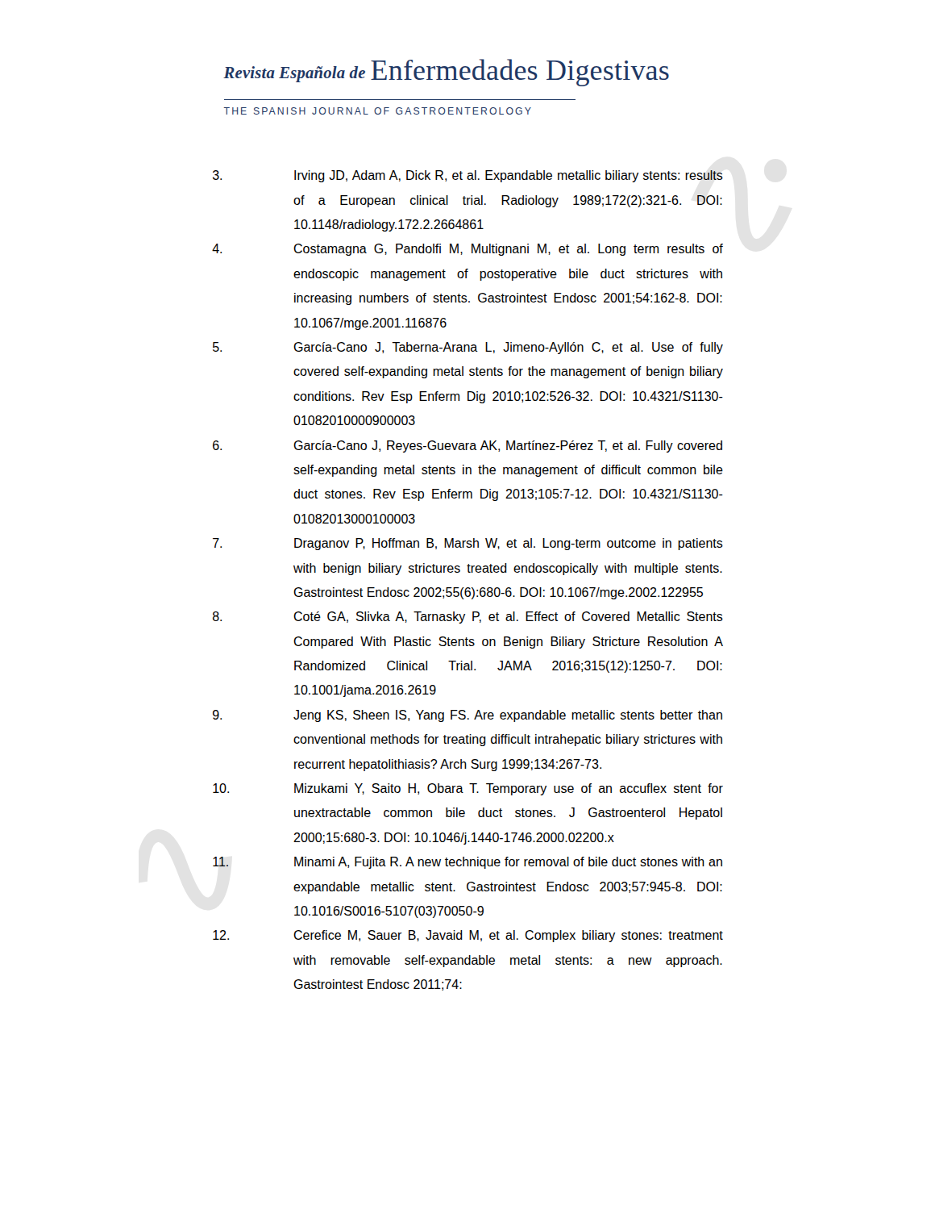∿
∿
Revista Española de Enfermedades Digestivas
THE SPANISH JOURNAL OF GASTROENTEROLOGY
3. Irving JD, Adam A, Dick R, et al. Expandable metallic biliary stents: results of a European clinical trial. Radiology 1989;172(2):321-6. DOI: 10.1148/radiology.172.2.2664861
4. Costamagna G, Pandolfi M, Multignani M, et al. Long term results of endoscopic management of postoperative bile duct strictures with increasing numbers of stents. Gastrointest Endosc 2001;54:162-8. DOI: 10.1067/mge.2001.116876
5. García-Cano J, Taberna-Arana L, Jimeno-Ayllón C, et al. Use of fully covered self-expanding metal stents for the management of benign biliary conditions. Rev Esp Enferm Dig 2010;102:526-32. DOI: 10.4321/S1130-01082010000900003
6. García-Cano J, Reyes-Guevara AK, Martínez-Pérez T, et al. Fully covered self-expanding metal stents in the management of difficult common bile duct stones. Rev Esp Enferm Dig 2013;105:7-12. DOI: 10.4321/S1130-01082013000100003
7. Draganov P, Hoffman B, Marsh W, et al. Long-term outcome in patients with benign biliary strictures treated endoscopically with multiple stents. Gastrointest Endosc 2002;55(6):680-6. DOI: 10.1067/mge.2002.122955
8. Coté GA, Slivka A, Tarnasky P, et al. Effect of Covered Metallic Stents Compared With Plastic Stents on Benign Biliary Stricture Resolution A Randomized Clinical Trial. JAMA 2016;315(12):1250-7. DOI: 10.1001/jama.2016.2619
9. Jeng KS, Sheen IS, Yang FS. Are expandable metallic stents better than conventional methods for treating difficult intrahepatic biliary strictures with recurrent hepatolithiasis? Arch Surg 1999;134:267-73.
10. Mizukami Y, Saito H, Obara T. Temporary use of an accuflex stent for unextractable common bile duct stones. J Gastroenterol Hepatol 2000;15:680-3. DOI: 10.1046/j.1440-1746.2000.02200.x
11. Minami A, Fujita R. A new technique for removal of bile duct stones with an expandable metallic stent. Gastrointest Endosc 2003;57:945-8. DOI: 10.1016/S0016-5107(03)70050-9
12. Cerefice M, Sauer B, Javaid M, et al. Complex biliary stones: treatment with removable self-expandable metal stents: a new approach. Gastrointest Endosc 2011;74: